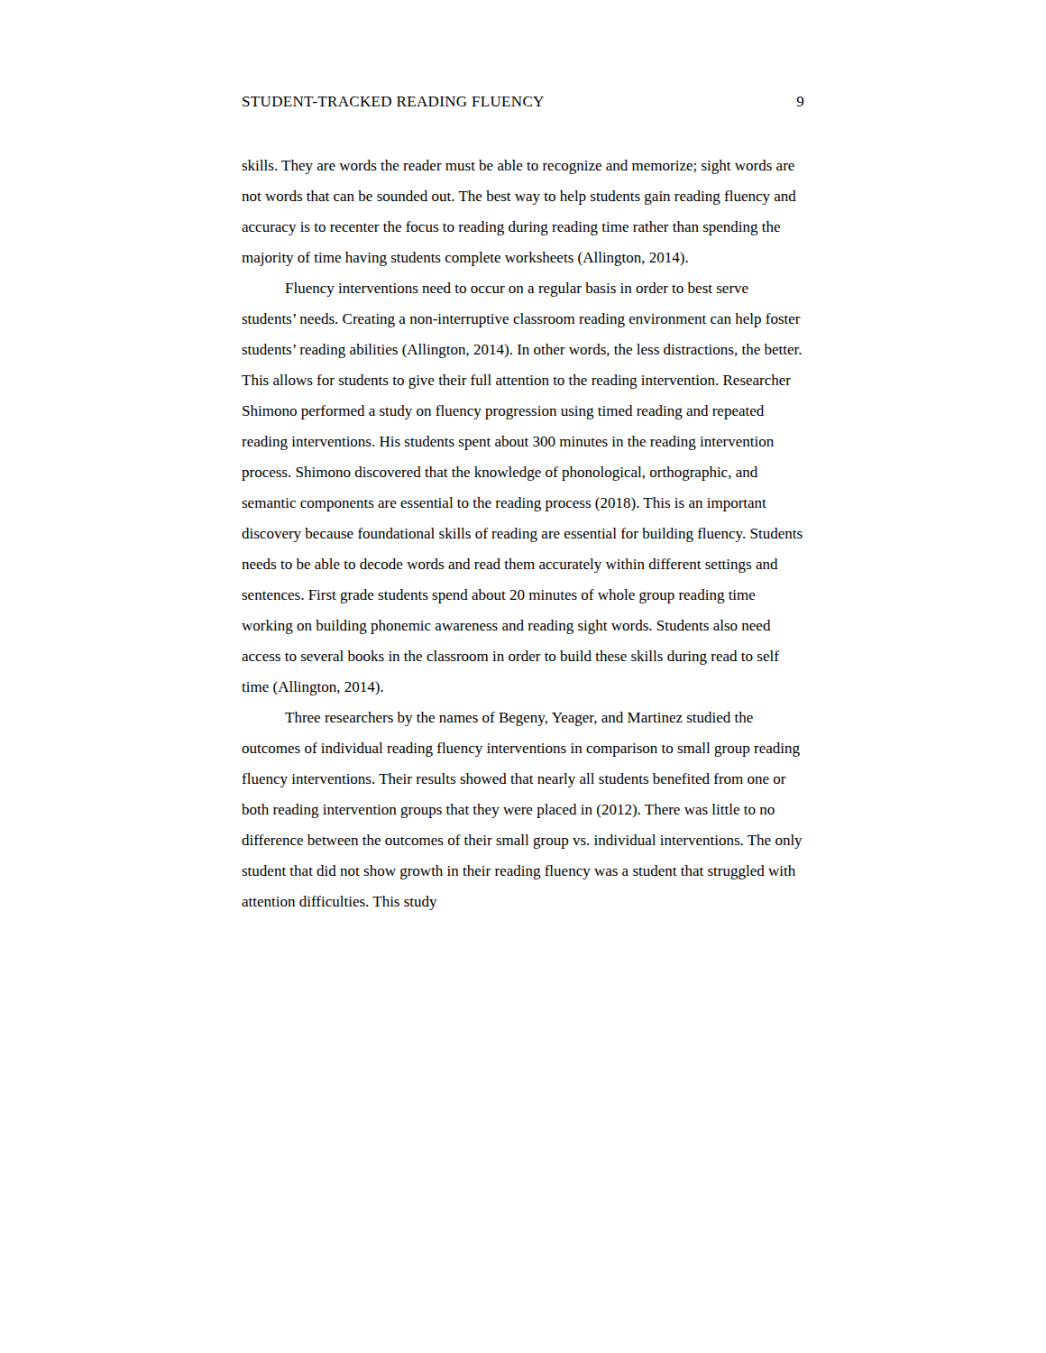Student-Tracked Reading Fluency 9
skills. They are words the reader must be able to recognize and memorize; sight words are not words that can be sounded out. The best way to help students gain reading fluency and accuracy is to recenter the focus to reading during reading time rather than spending the majority of time having students complete worksheets (Allington, 2014).
Fluency interventions need to occur on a regular basis in order to best serve students’ needs. Creating a non-interruptive classroom reading environment can help foster students’ reading abilities (Allington, 2014). In other words, the less distractions, the better. This allows for students to give their full attention to the reading intervention. Researcher Shimono performed a study on fluency progression using timed reading and repeated reading interventions. His students spent about 300 minutes in the reading intervention process. Shimono discovered that the knowledge of phonological, orthographic, and semantic components are essential to the reading process (2018). This is an important discovery because foundational skills of reading are essential for building fluency. Students needs to be able to decode words and read them accurately within different settings and sentences. First grade students spend about 20 minutes of whole group reading time working on building phonemic awareness and reading sight words. Students also need access to several books in the classroom in order to build these skills during read to self time (Allington, 2014).
Three researchers by the names of Begeny, Yeager, and Martinez studied the outcomes of individual reading fluency interventions in comparison to small group reading fluency interventions. Their results showed that nearly all students benefited from one or both reading intervention groups that they were placed in (2012). There was little to no difference between the outcomes of their small group vs. individual interventions. The only student that did not show growth in their reading fluency was a student that struggled with attention difficulties. This study